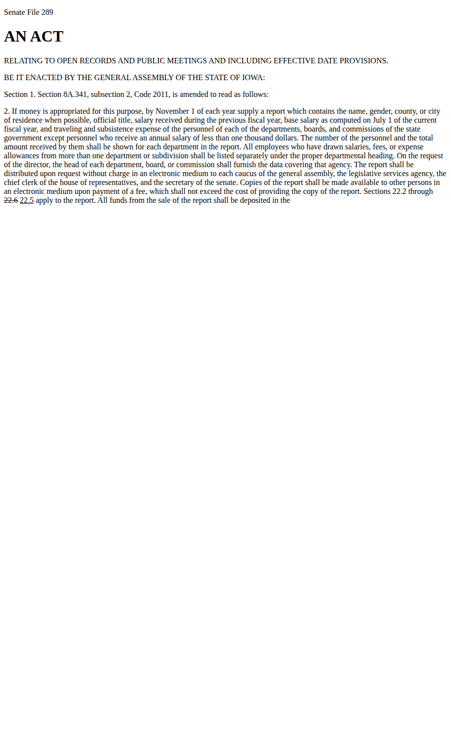Senate File 289
AN ACT
RELATING TO OPEN RECORDS AND PUBLIC MEETINGS AND INCLUDING EFFECTIVE DATE PROVISIONS.
BE IT ENACTED BY THE GENERAL ASSEMBLY OF THE STATE OF IOWA:
Section 1. Section 8A.341, subsection 2, Code 2011, is amended to read as follows:
2. If money is appropriated for this purpose, by November 1 of each year supply a report which contains the name, gender, county, or city of residence when possible, official title, salary received during the previous fiscal year, base salary as computed on July 1 of the current fiscal year, and traveling and subsistence expense of the personnel of each of the departments, boards, and commissions of the state government except personnel who receive an annual salary of less than one thousand dollars. The number of the personnel and the total amount received by them shall be shown for each department in the report. All employees who have drawn salaries, fees, or expense allowances from more than one department or subdivision shall be listed separately under the proper departmental heading. On the request of the director, the head of each department, board, or commission shall furnish the data covering that agency. The report shall be distributed upon request without charge in an electronic medium to each caucus of the general assembly, the legislative services agency, the chief clerk of the house of representatives, and the secretary of the senate. Copies of the report shall be made available to other persons in an electronic medium upon payment of a fee, which shall not exceed the cost of providing the copy of the report. Sections 22.2 through 22.6 22.5 apply to the report. All funds from the sale of the report shall be deposited in the